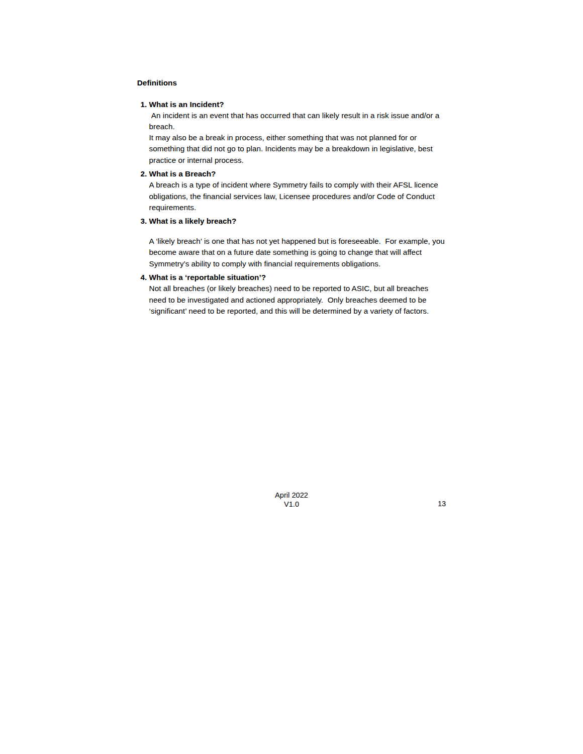Definitions
What is an Incident?
An incident is an event that has occurred that can likely result in a risk issue and/or a breach.
It may also be a break in process, either something that was not planned for or something that did not go to plan. Incidents may be a breakdown in legislative, best practice or internal process.
What is a Breach?
A breach is a type of incident where Symmetry fails to comply with their AFSL licence obligations, the financial services law, Licensee procedures and/or Code of Conduct requirements.
What is a likely breach?
A ‘likely breach’ is one that has not yet happened but is foreseeable. For example, you become aware that on a future date something is going to change that will affect Symmetry’s ability to comply with financial requirements obligations.
What is a ‘reportable situation’?
Not all breaches (or likely breaches) need to be reported to ASIC, but all breaches need to be investigated and actioned appropriately. Only breaches deemed to be ‘significant’ need to be reported, and this will be determined by a variety of factors.
April 2022
V1.0
13